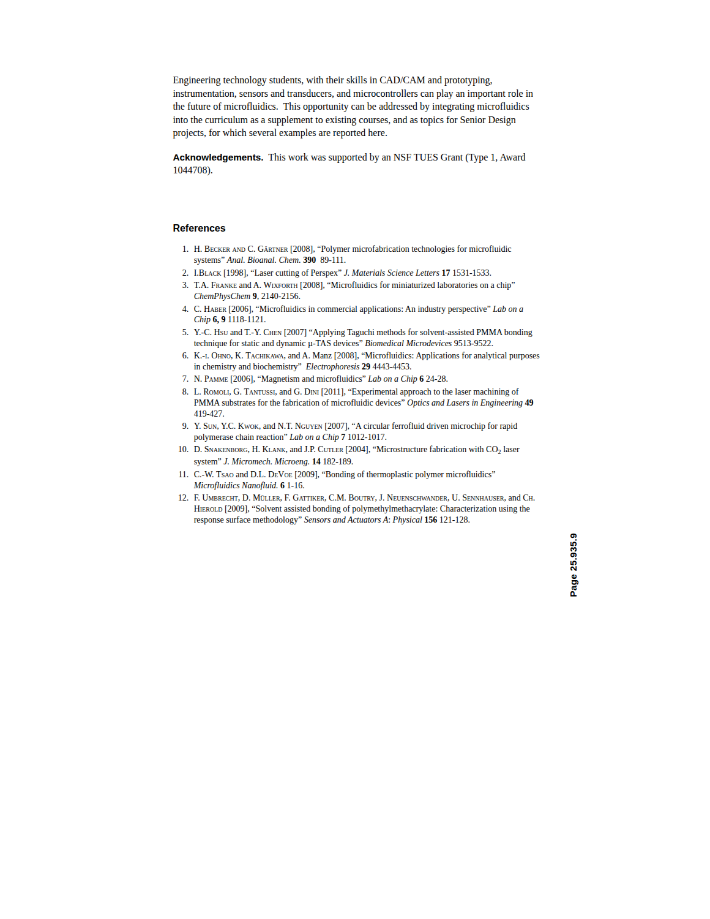Engineering technology students, with their skills in CAD/CAM and prototyping, instrumentation, sensors and transducers, and microcontrollers can play an important role in the future of microfluidics. This opportunity can be addressed by integrating microfluidics into the curriculum as a supplement to existing courses, and as topics for Senior Design projects, for which several examples are reported here.
Acknowledgements. This work was supported by an NSF TUES Grant (Type 1, Award 1044708).
References
H. Becker and C. Gärtner [2008], “Polymer microfabrication technologies for microfluidic systems” Anal. Bioanal. Chem. 390 89-111.
I.Black [1998], “Laser cutting of Perspex” J. Materials Science Letters 17 1531-1533.
T.A. Franke and A. Wixforth [2008], “Microfluidics for miniaturized laboratories on a chip” ChemPhysChem 9, 2140-2156.
C. Haber [2006], “Microfluidics in commercial applications: An industry perspective” Lab on a Chip 6, 9 1118-1121.
Y.-C. Hsu and T.-Y. Chen [2007] “Applying Taguchi methods for solvent-assisted PMMA bonding technique for static and dynamic µ-TAS devices” Biomedical Microdevices 9513-9522.
K.-i. Ohno, K. Tachikawa, and A. Manz [2008], “Microfluidics: Applications for analytical purposes in chemistry and biochemistry” Electrophoresis 29 4443-4453.
N. Pamme [2006], “Magnetism and microfluidics” Lab on a Chip 6 24-28.
L. Romoli, G. Tantussi, and G. Dini [2011], “Experimental approach to the laser machining of PMMA substrates for the fabrication of microfluidic devices” Optics and Lasers in Engineering 49 419-427.
Y. Sun, Y.C. Kwok, and N.T. Nguyen [2007], “A circular ferrofluid driven microchip for rapid polymerase chain reaction” Lab on a Chip 7 1012-1017.
D. Snakenborg, H. Klank, and J.P. Cutler [2004], “Microstructure fabrication with CO2 laser system” J. Micromech. Microeng. 14 182-189.
C.-W. Tsao and D.L. DeVoe [2009], “Bonding of thermoplastic polymer microfluidics” Microfluidics Nanofluid. 6 1-16.
F. Umbrecht, D. Müller, F. Gattiker, C.M. Boutry, J. Neuenschwander, U. Sennhauser, and Ch. Hierold [2009], “Solvent assisted bonding of polymethylmethacrylate: Characterization using the response surface methodology” Sensors and Actuators A: Physical 156 121-128.
Page 25.935.9